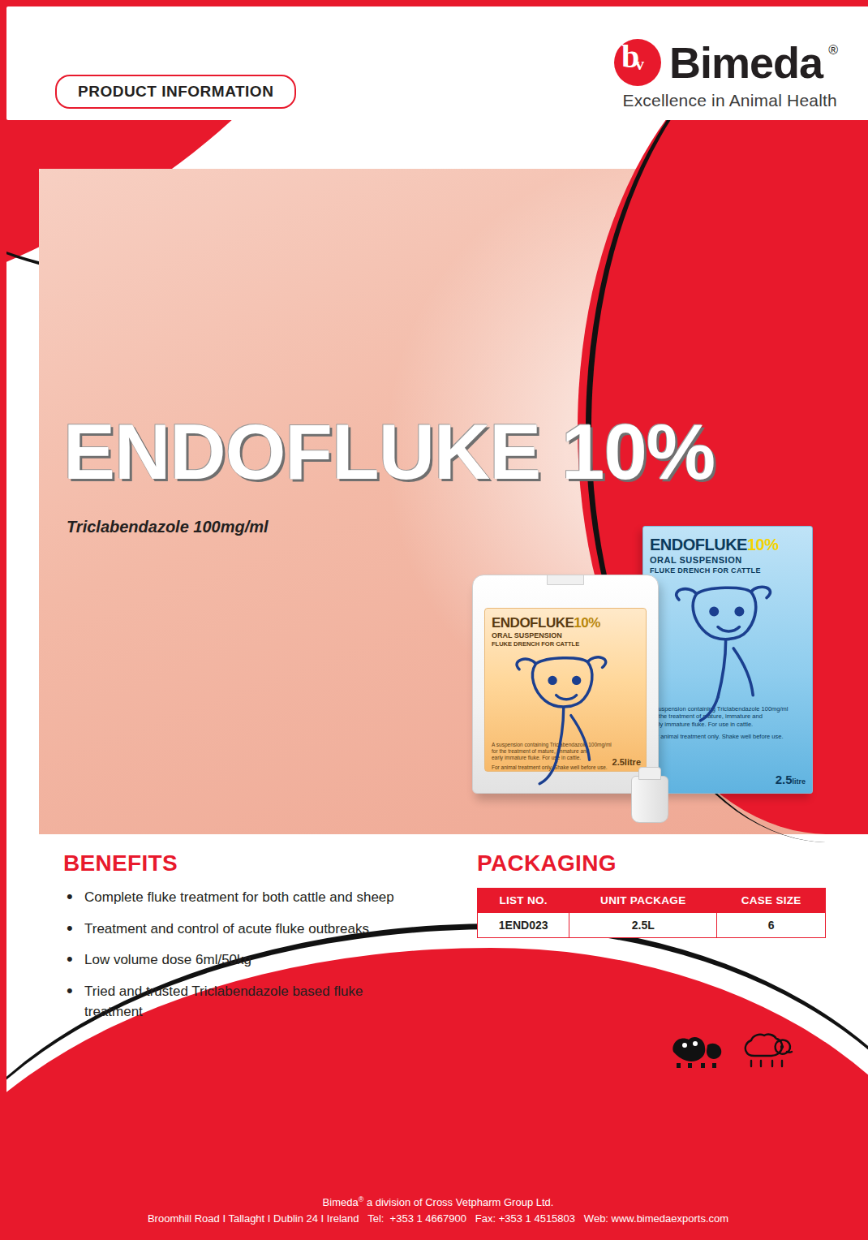PRODUCT INFORMATION
bv
Bimeda®
Excellence in Animal Health
ENDOFLUKE 10%
Triclabendazole 100mg/ml
ENDOFLUKE10%
ORAL SUSPENSION
FLUKE DRENCH FOR CATTLE
A suspension containing Triclabendazole 100mg/ml
for the treatment of mature, immature and
early immature fluke. For use in cattle.
For animal treatment only. Shake well before use.
2.5litre
ENDOFLUKE10%
ORAL SUSPENSION
FLUKE DRENCH FOR CATTLE
A suspension containing Triclabendazole 100mg/ml
for the treatment of mature, immature and
early immature fluke. For use in cattle.
For animal treatment only. Shake well before use.
2.5litre
BENEFITS
Complete fluke treatment for both cattle and sheep
Treatment and control of acute fluke outbreaks
Low volume dose 6ml/50kg
Tried and trusted Triclabendazole based fluke treatment
PACKAGING
| LIST NO. | UNIT PACKAGE | CASE SIZE |
| --- | --- | --- |
| 1END023 | 2.5L | 6 |
See reverse side for full indications, administration and dosage.
Bimeda® a division of Cross Vetpharm Group Ltd.
Broomhill Road I Tallaght I Dublin 24 I Ireland Tel: +353 1 4667900 Fax: +353 1 4515803 Web: www.bimedaexports.com